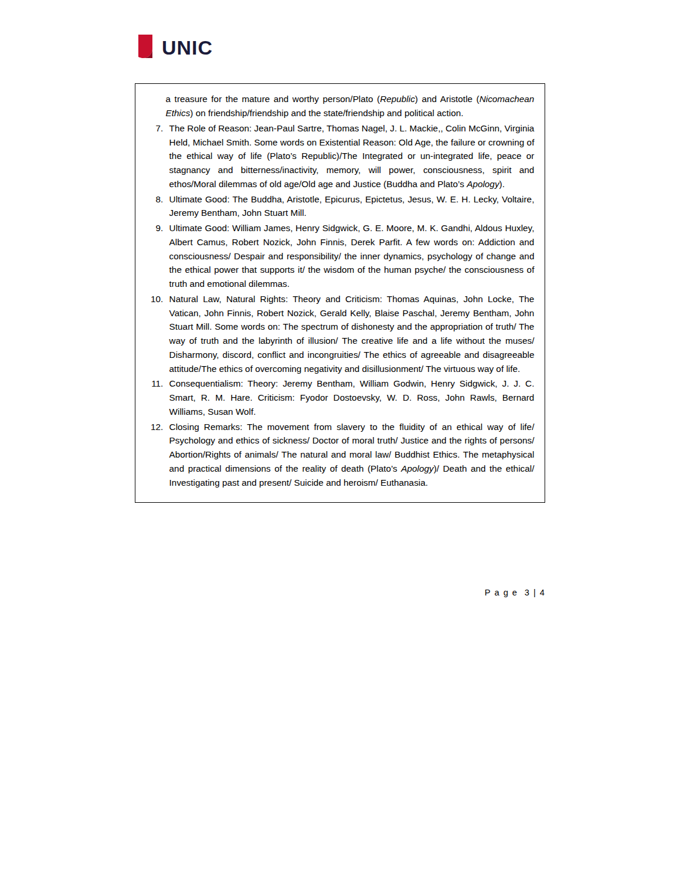UNIC UNIC
a treasure for the mature and worthy person/Plato (Republic) and Aristotle (Nicomachean Ethics) on friendship/friendship and the state/friendship and political action.
The Role of Reason: Jean-Paul Sartre, Thomas Nagel, J. L. Mackie,, Colin McGinn, Virginia Held, Michael Smith. Some words on Existential Reason: Old Age, the failure or crowning of the ethical way of life (Plato’s Republic)/The Integrated or un-integrated life, peace or stagnancy and bitterness/inactivity, memory, will power, consciousness, spirit and ethos/Moral dilemmas of old age/Old age and Justice (Buddha and Plato’s Apology).
Ultimate Good: The Buddha, Aristotle, Epicurus, Epictetus, Jesus, W. E. H. Lecky, Voltaire, Jeremy Bentham, John Stuart Mill.
Ultimate Good: William James, Henry Sidgwick, G. E. Moore, M. K. Gandhi, Aldous Huxley, Albert Camus, Robert Nozick, John Finnis, Derek Parfit. A few words on: Addiction and consciousness/ Despair and responsibility/ the inner dynamics, psychology of change and the ethical power that supports it/ the wisdom of the human psyche/ the consciousness of truth and emotional dilemmas.
Natural Law, Natural Rights: Theory and Criticism: Thomas Aquinas, John Locke, The Vatican, John Finnis, Robert Nozick, Gerald Kelly, Blaise Paschal, Jeremy Bentham, John Stuart Mill. Some words on: The spectrum of dishonesty and the appropriation of truth/ The way of truth and the labyrinth of illusion/ The creative life and a life without the muses/ Disharmony, discord, conflict and incongruities/ The ethics of agreeable and disagreeable attitude/The ethics of overcoming negativity and disillusionment/ The virtuous way of life.
Consequentialism: Theory: Jeremy Bentham, William Godwin, Henry Sidgwick, J. J. C. Smart, R. M. Hare. Criticism: Fyodor Dostoevsky, W. D. Ross, John Rawls, Bernard Williams, Susan Wolf.
Closing Remarks: The movement from slavery to the fluidity of an ethical way of life/ Psychology and ethics of sickness/ Doctor of moral truth/ Justice and the rights of persons/ Abortion/Rights of animals/ The natural and moral law/ Buddhist Ethics. The metaphysical and practical dimensions of the reality of death (Plato’s Apology)/ Death and the ethical/ Investigating past and present/ Suicide and heroism/ Euthanasia.
P a g e 3 | 4